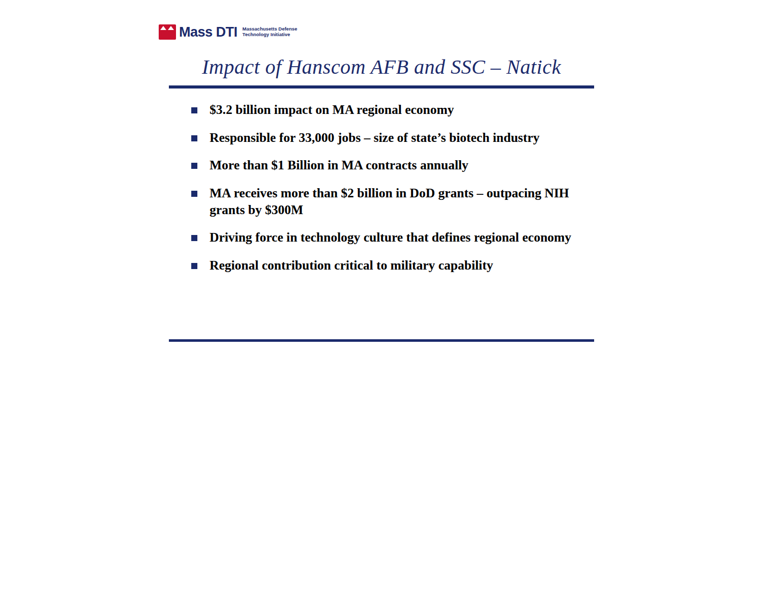Mass DTI
Massachusetts Defense
Technology Initiative
Impact of Hanscom AFB and SSC – Natick
$3.2 billion impact on MA regional economy
Responsible for 33,000 jobs – size of state’s biotech industry
More than $1 Billion in MA contracts annually
MA receives more than $2 billion in DoD grants – outpacing NIH grants by $300M
Driving force in technology culture that defines regional economy
Regional contribution critical to military capability